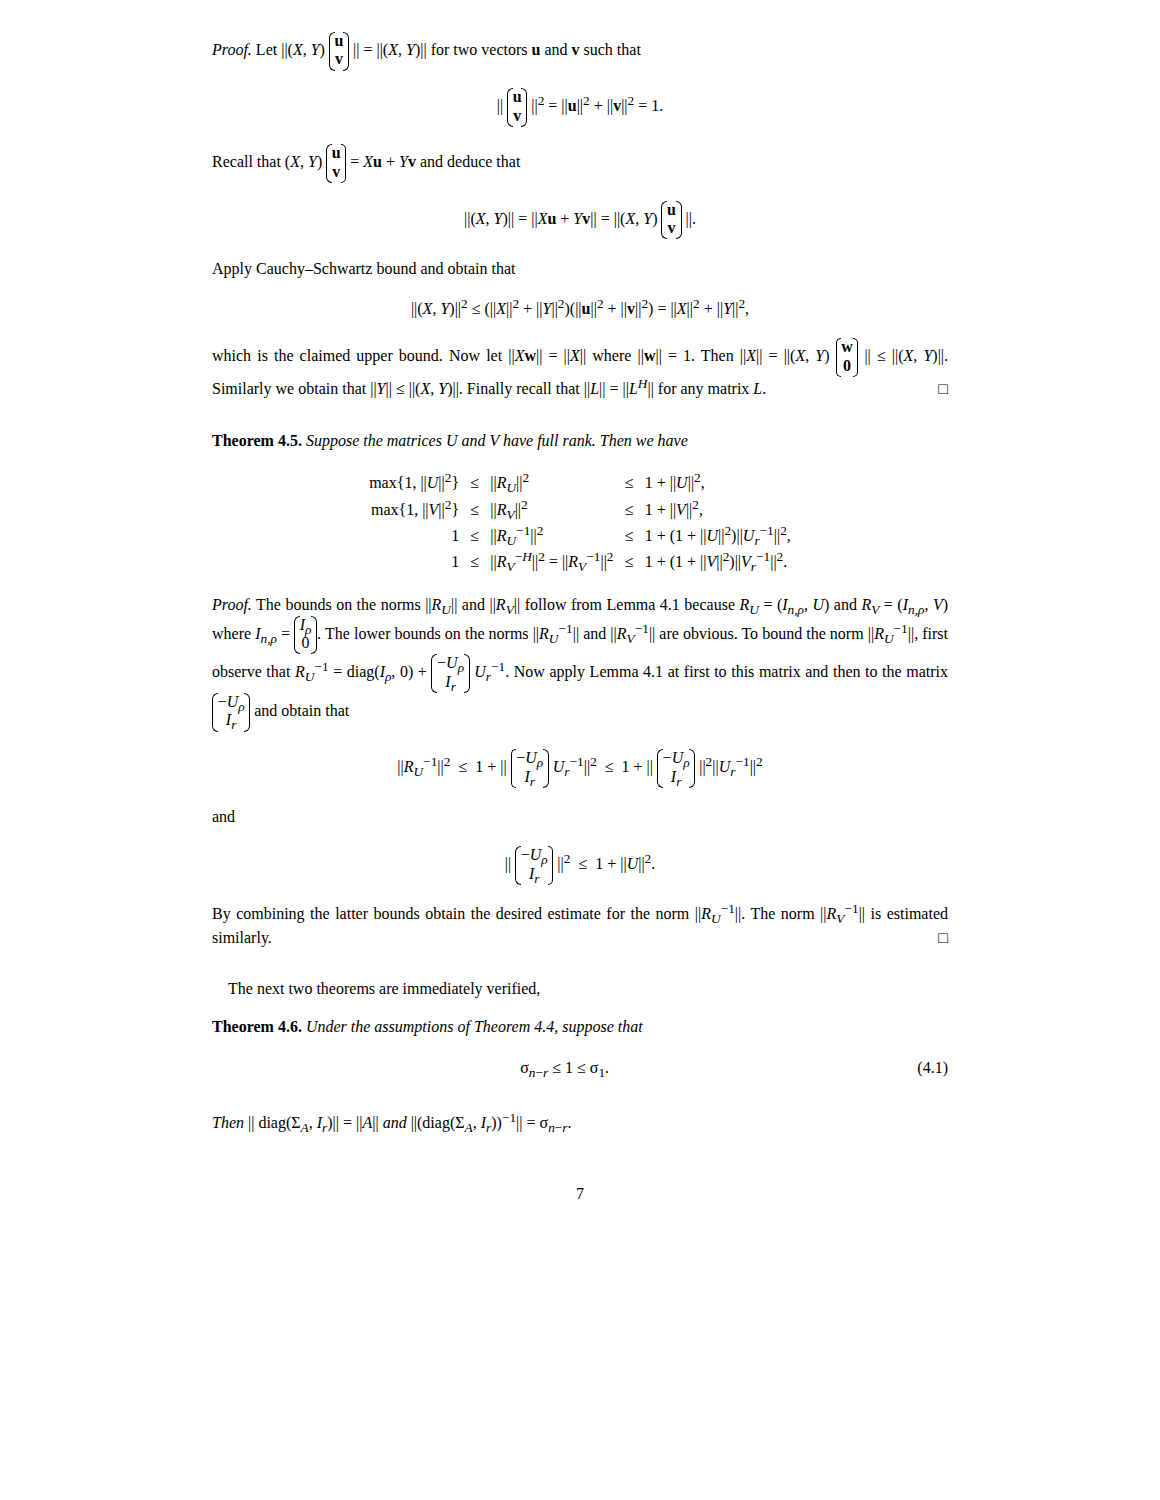Proof. Let ||(X, Y) uv || = ||(X, Y)|| for two vectors u and v such that
|| uv ||2 = ||u||2 + ||v||2 = 1.
Recall that (X, Y) uv = Xu + Yv and deduce that
||(X, Y)|| = ||Xu + Yv|| = ||(X, Y) uv ||.
Apply Cauchy–Schwartz bound and obtain that
||(X, Y)||2 ≤ (||X||2 + ||Y||2)(||u||2 + ||v||2) = ||X||2 + ||Y||2,
which is the claimed upper bound. Now let ||Xw|| = ||X|| where ||w|| = 1. Then ||X|| = ||(X, Y) w 0 || ≤ ||(X, Y)||. Similarly we obtain that ||Y|| ≤ ||(X, Y)||. Finally recall that ||L|| = ||LH|| for any matrix L. □
Theorem 4.5. Suppose the matrices U and V have full rank. Then we have
| max{1, // U // 2 } | ≤ | // R U // 2 | ≤ | 1 + // U // 2 , |
| max{1, // V // 2 } | ≤ | // R V // 2 | ≤ | 1 + // V // 2 , |
| 1 | ≤ | // R U −1 // 2 | ≤ | 1 + (1 + // U // 2 )// U r −1 // 2 , |
| 1 | ≤ | // R V − H // 2 = // R V −1 // 2 | ≤ | 1 + (1 + // V // 2 )// V r −1 // 2 . |
Proof. The bounds on the norms ||RU|| and ||RV|| follow from Lemma 4.1 because RU = (In,ρ, U) and RV = (In,ρ, V) where In,ρ = Iρ 0. The lower bounds on the norms ||RU−1|| and ||RV−1|| are obvious. To bound the norm ||RU−1||, first observe that RU−1 = diag(Iρ, 0) + −Uρ Ir Ur−1. Now apply Lemma 4.1 at first to this matrix and then to the matrix −Uρ Ir and obtain that
||RU−1||2 ≤ 1 + || −Uρ Ir Ur−1||2 ≤ 1 + || −Uρ Ir ||2||Ur−1||2
and
|| −Uρ Ir ||2 ≤ 1 + ||U||2.
By combining the latter bounds obtain the desired estimate for the norm ||RU−1||. The norm ||RV−1|| is estimated similarly. □
The next two theorems are immediately verified,
Theorem 4.6. Under the assumptions of Theorem 4.4, suppose that
(4.1) σn−r ≤ 1 ≤ σ1.
Then || diag(ΣA, Ir)|| = ||A|| and ||(diag(ΣA, Ir))−1|| = σn−r.
7